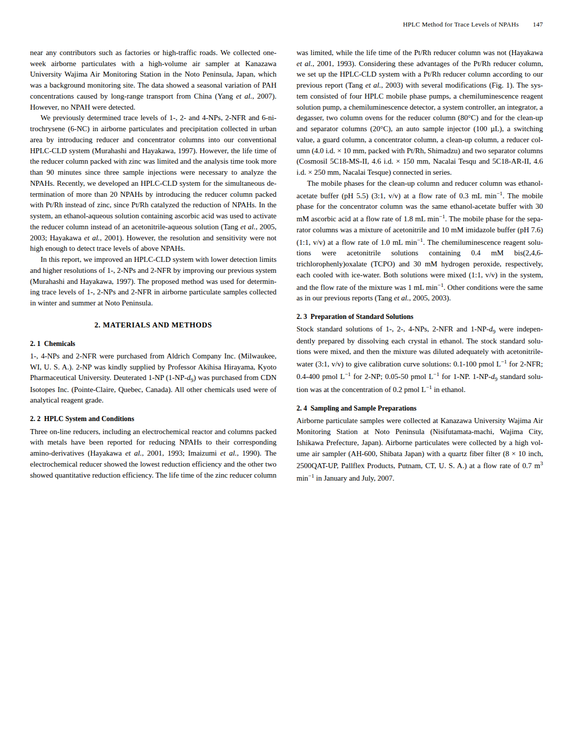HPLC Method for Trace Levels of NPAHs147
near any contributors such as factories or high-traffic roads. We collected one-week airborne particulates with a high-volume air sampler at Kanazawa University Wajima Air Monitoring Station in the Noto Peninsula, Japan, which was a background monitoring site. The data showed a seasonal variation of PAH concentrations caused by long-range transport from China (Yang et al., 2007). However, no NPAH were detected.
We previously determined trace levels of 1-, 2- and 4-NPs, 2-NFR and 6-nitrochrysene (6-NC) in airborne particulates and precipitation collected in urban area by introducing reducer and concentrator columns into our conventional HPLC-CLD system (Murahashi and Hayakawa, 1997). However, the life time of the reducer column packed with zinc was limited and the analysis time took more than 90 minutes since three sample injections were necessary to analyze the NPAHs. Recently, we developed an HPLC-CLD system for the simultaneous determination of more than 20 NPAHs by introducing the reducer column packed with Pt/Rh instead of zinc, since Pt/Rh catalyzed the reduction of NPAHs. In the system, an ethanol-aqueous solution containing ascorbic acid was used to activate the reducer column instead of an acetonitrile-aqueous solution (Tang et al., 2005, 2003; Hayakawa et al., 2001). However, the resolution and sensitivity were not high enough to detect trace levels of above NPAHs.
In this report, we improved an HPLC-CLD system with lower detection limits and higher resolutions of 1-, 2-NPs and 2-NFR by improving our previous system (Murahashi and Hayakawa, 1997). The proposed method was used for determining trace levels of 1-, 2-NPs and 2-NFR in airborne particulate samples collected in winter and summer at Noto Peninsula.
2. MATERIALS AND METHODS
2. 1 Chemicals
1-, 4-NPs and 2-NFR were purchased from Aldrich Company Inc. (Milwaukee, WI, U. S. A.). 2-NP was kindly supplied by Professor Akihisa Hirayama, Kyoto Pharmaceutical University. Deuterated 1-NP (1-NP-d9) was purchased from CDN Isotopes Inc. (Pointe-Claire, Quebec, Canada). All other chemicals used were of analytical reagent grade.
2. 2 HPLC System and Conditions
Three on-line reducers, including an electrochemical reactor and columns packed with metals have been reported for reducing NPAHs to their corresponding amino-derivatives (Hayakawa et al., 2001, 1993; Imaizumi et al., 1990). The electrochemical reducer showed the lowest reduction efficiency and the other two showed quantitative reduction efficiency. The life time of the zinc reducer column was limited, while the life time of the Pt/Rh reducer column was not (Hayakawa et al., 2001, 1993). Considering these advantages of the Pt/Rh reducer column, we set up the HPLC-CLD system with a Pt/Rh reducer column according to our previous report (Tang et al., 2003) with several modifications (Fig. 1). The system consisted of four HPLC mobile phase pumps, a chemiluminescence reagent solution pump, a chemiluminescence detector, a system controller, an integrator, a degasser, two column ovens for the reducer column (80°C) and for the clean-up and separator columns (20°C), an auto sample injector (100 µL), a switching value, a guard column, a concentrator column, a clean-up column, a reducer column (4.0 i.d. × 10 mm, packed with Pt/Rh, Shimadzu) and two separator columns (Cosmosil 5C18-MS-II, 4.6 i.d. × 150 mm, Nacalai Tesqu and 5C18-AR-II, 4.6 i.d. × 250 mm, Nacalai Tesque) connected in series.
The mobile phases for the clean-up column and reducer column was ethanol-acetate buffer (pH 5.5) (3:1, v/v) at a flow rate of 0.3 mL min−1. The mobile phase for the concentrator column was the same ethanol-acetate buffer with 30 mM ascorbic acid at a flow rate of 1.8 mL min−1. The mobile phase for the separator columns was a mixture of acetonitrile and 10 mM imidazole buffer (pH 7.6) (1:1, v/v) at a flow rate of 1.0 mL min−1. The chemiluminescence reagent solutions were acetonitrile solutions containing 0.4 mM bis(2,4,6-trichlorophenly)oxalate (TCPO) and 30 mM hydrogen peroxide, respectively, each cooled with ice-water. Both solutions were mixed (1:1, v/v) in the system, and the flow rate of the mixture was 1 mL min−1. Other conditions were the same as in our previous reports (Tang et al., 2005, 2003).
2. 3 Preparation of Standard Solutions
Stock standard solutions of 1-, 2-, 4-NPs, 2-NFR and 1-NP-d9 were independently prepared by dissolving each crystal in ethanol. The stock standard solutions were mixed, and then the mixture was diluted adequately with acetonitrile-water (3:1, v/v) to give calibration curve solutions: 0.1-100 pmol L−1 for 2-NFR; 0.4-400 pmol L−1 for 2-NP; 0.05-50 pmol L−1 for 1-NP. 1-NP-d9 standard solution was at the concentration of 0.2 pmol L−1 in ethanol.
2. 4 Sampling and Sample Preparations
Airborne particulate samples were collected at Kanazawa University Wajima Air Monitoring Station at Noto Peninsula (Nisifutamata-machi, Wajima City, Ishikawa Prefecture, Japan). Airborne particulates were collected by a high volume air sampler (AH-600, Shibata Japan) with a quartz fiber filter (8 × 10 inch, 2500QAT-UP, Pallflex Products, Putnam, CT, U. S. A.) at a flow rate of 0.7 m3 min−1 in January and July, 2007.